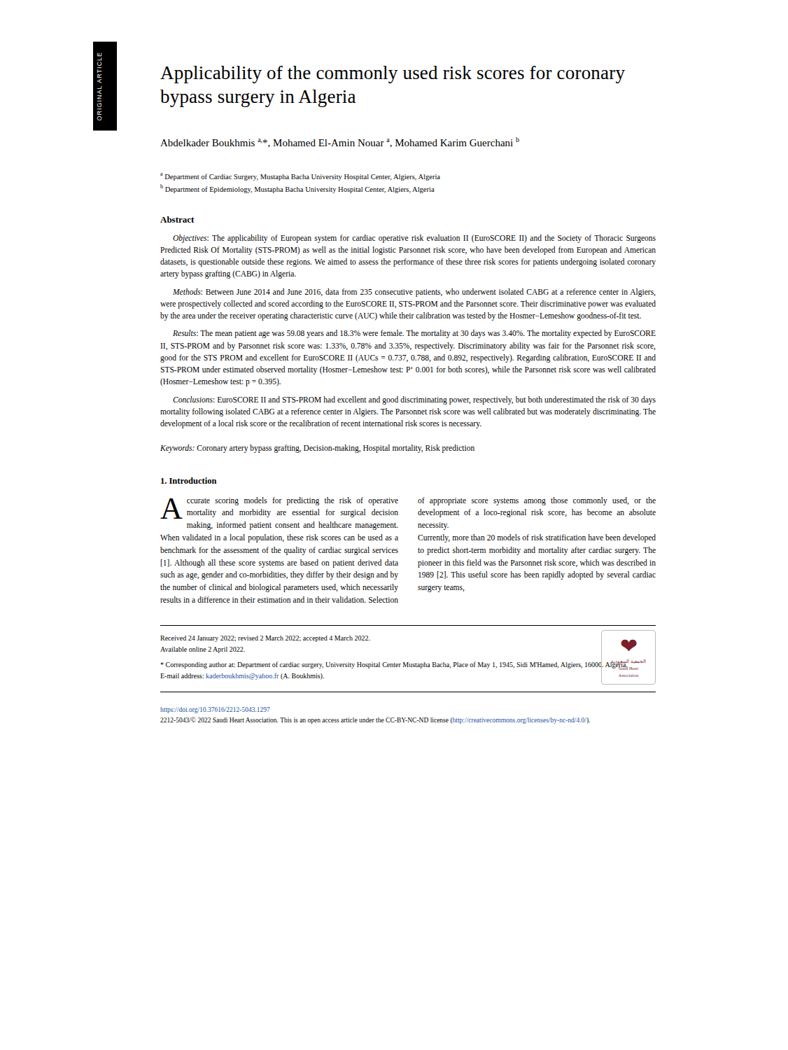ORIGINAL ARTICLE
Applicability of the commonly used risk scores for coronary bypass surgery in Algeria
Abdelkader Boukhmis a,*, Mohamed El-Amin Nouar a, Mohamed Karim Guerchani b
a Department of Cardiac Surgery, Mustapha Bacha University Hospital Center, Algiers, Algeria
b Department of Epidemiology, Mustapha Bacha University Hospital Center, Algiers, Algeria
Abstract
Objectives: The applicability of European system for cardiac operative risk evaluation II (EuroSCORE II) and the Society of Thoracic Surgeons Predicted Risk Of Mortality (STS-PROM) as well as the initial logistic Parsonnet risk score, who have been developed from European and American datasets, is questionable outside these regions. We aimed to assess the performance of these three risk scores for patients undergoing isolated coronary artery bypass grafting (CABG) in Algeria.
Methods: Between June 2014 and June 2016, data from 235 consecutive patients, who underwent isolated CABG at a reference center in Algiers, were prospectively collected and scored according to the EuroSCORE II, STS-PROM and the Parsonnet score. Their discriminative power was evaluated by the area under the receiver operating characteristic curve (AUC) while their calibration was tested by the Hosmer−Lemeshow goodness-of-fit test.
Results: The mean patient age was 59.08 years and 18.3% were female. The mortality at 30 days was 3.40%. The mortality expected by EuroSCORE II, STS-PROM and by Parsonnet risk score was: 1.33%, 0.78% and 3.35%, respectively. Discriminatory ability was fair for the Parsonnet risk score, good for the STS PROM and excellent for EuroSCORE II (AUCs = 0.737, 0.788, and 0.892, respectively). Regarding calibration, EuroSCORE II and STS-PROM under estimated observed mortality (Hosmer−Lemeshow test: P‘ 0.001 for both scores), while the Parsonnet risk score was well calibrated (Hosmer−Lemeshow test: p = 0.395).
Conclusions: EuroSCORE II and STS-PROM had excellent and good discriminating power, respectively, but both underestimated the risk of 30 days mortality following isolated CABG at a reference center in Algiers. The Parsonnet risk score was well calibrated but was moderately discriminating. The development of a local risk score or the recalibration of recent international risk scores is necessary.
Keywords: Coronary artery bypass grafting, Decision-making, Hospital mortality, Risk prediction
1. Introduction
Accurate scoring models for predicting the risk of operative mortality and morbidity are essential for surgical decision making, informed patient consent and healthcare management. When validated in a local population, these risk scores can be used as a benchmark for the assessment of the quality of cardiac surgical services [1]. Although all these score systems are based on patient derived data such as age, gender and co-morbidities, they differ by their design and by the number of clinical and biological parameters used, which necessarily results in a difference in their estimation and in their validation. Selection of appropriate score systems among those commonly used, or the development of a loco-regional risk score, has become an absolute necessity.
Currently, more than 20 models of risk stratification have been developed to predict short-term morbidity and mortality after cardiac surgery. The pioneer in this field was the Parsonnet risk score, which was described in 1989 [2]. This useful score has been rapidly adopted by several cardiac surgery teams,
❤
الجمعية السعودية
Saudi Heart
Association
Received 24 January 2022; revised 2 March 2022; accepted 4 March 2022.
Available online 2 April 2022.
* Corresponding author at: Department of cardiac surgery, University Hospital Center Mustapha Bacha, Place of May 1, 1945, Sidi M'Hamed, Algiers, 16000. Algeria.
E-mail address: kaderboukhmis@yahoo.fr (A. Boukhmis).
https://doi.org/10.37616/2212-5043.1297 2212-5043/© 2022 Saudi Heart Association. This is an open access article under the CC-BY-NC-ND license (http://creativecommons.org/licenses/by-nc-nd/4.0/).